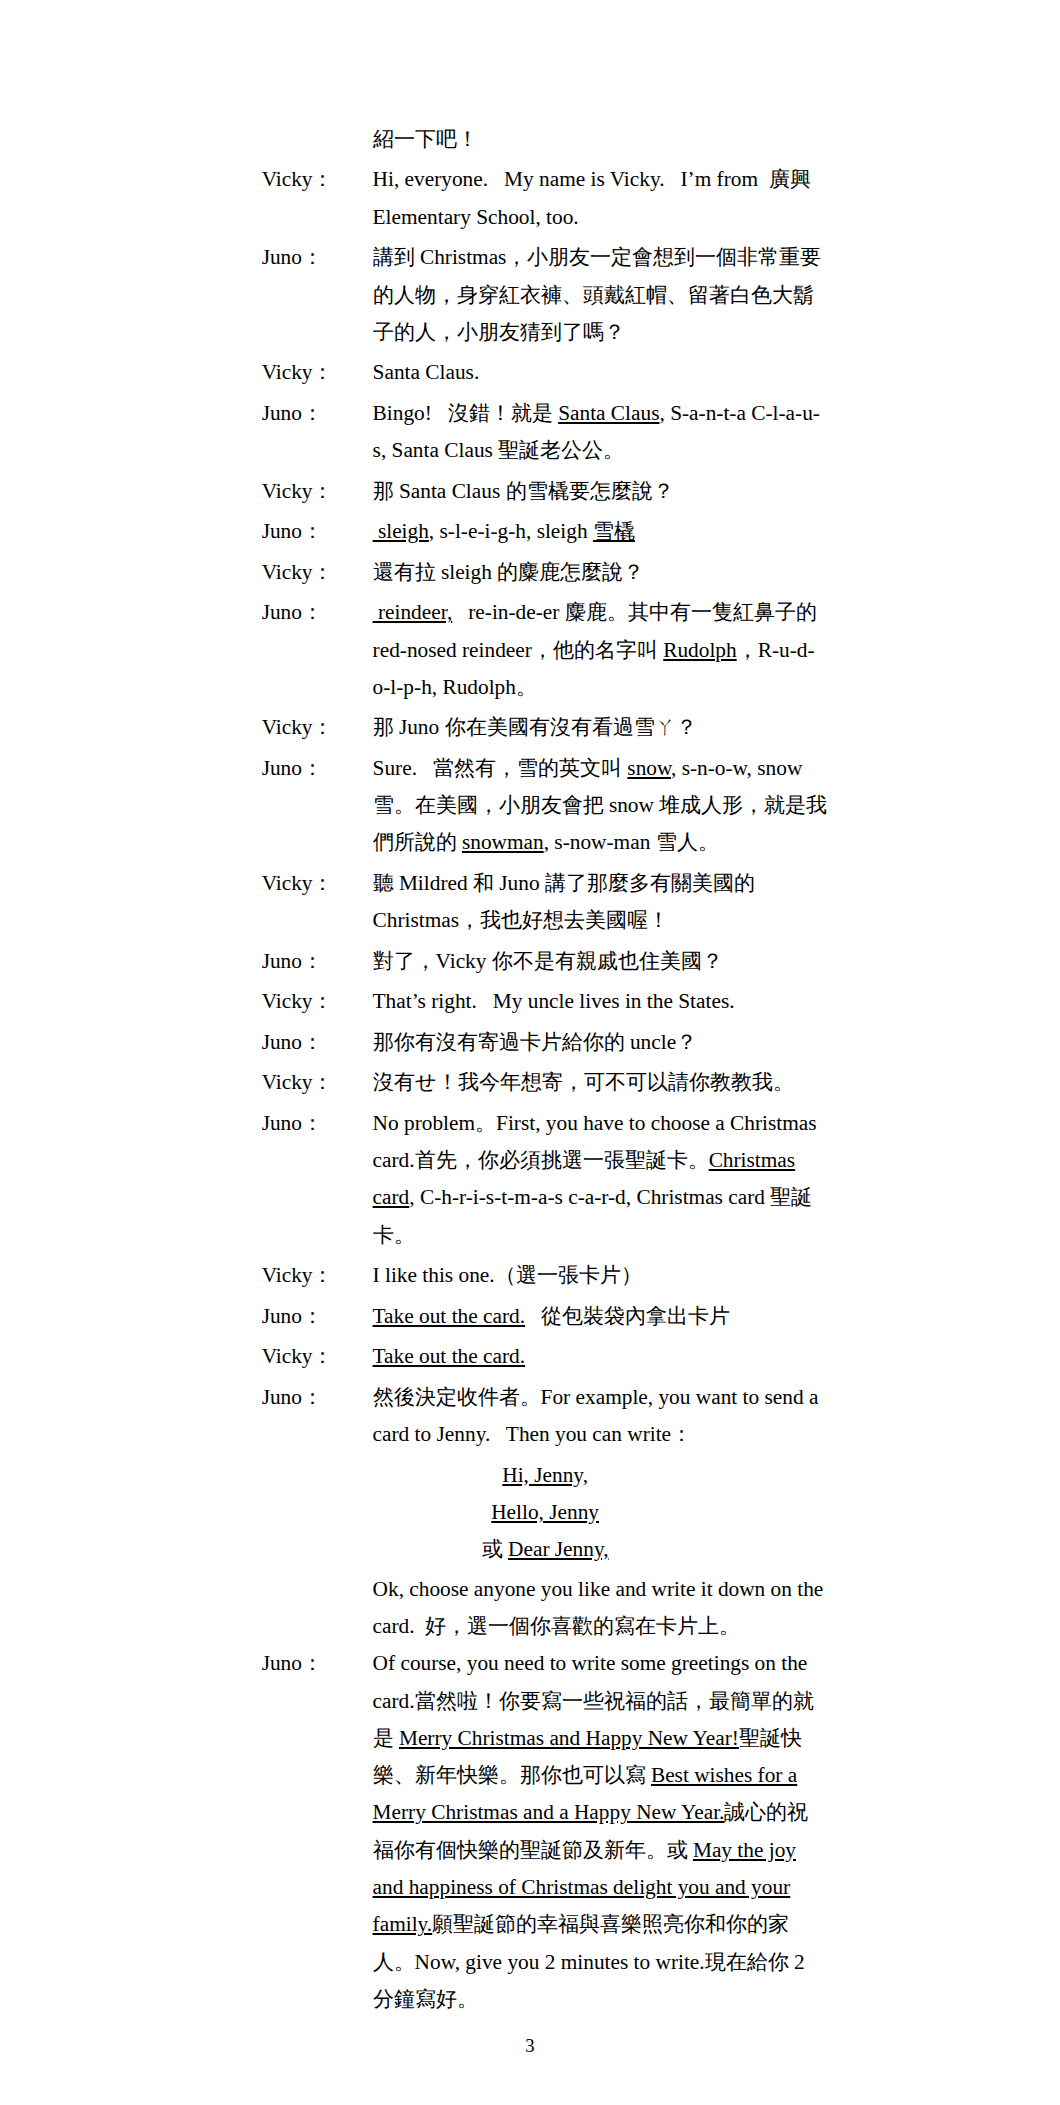紹一下吧！
Vicky：
Hi, everyone. My name is Vicky. I’m from 廣興 Elementary School, too.
Juno：
講到 Christmas，小朋友一定會想到一個非常重要的人物，身穿紅衣褲、頭戴紅帽、留著白色大鬍子的人，小朋友猜到了嗎？
Vicky：
Santa Claus.
Juno：
Bingo! 沒錯！就是 Santa Claus, S-a-n-t-a C-l-a-u-s, Santa Claus 聖誕老公公。
Vicky：
那 Santa Claus 的雪橇要怎麼說？
Juno：
sleigh, s-l-e-i-g-h, sleigh 雪橇
Vicky：
還有拉 sleigh 的麋鹿怎麼說？
Juno：
reindeer, re-in-de-er 麋鹿。其中有一隻紅鼻子的 red-nosed reindeer，他的名字叫 Rudolph，R-u-d-o-l-p-h, Rudolph。
Vicky：
那 Juno 你在美國有沒有看過雪ㄚ？
Juno：
Sure. 當然有，雪的英文叫 snow, s-n-o-w, snow 雪。在美國，小朋友會把 snow 堆成人形，就是我們所說的 snowman, s-now-man 雪人。
Vicky：
聽 Mildred 和 Juno 講了那麼多有關美國的 Christmas，我也好想去美國喔！
Juno：
對了，Vicky 你不是有親戚也住美國？
Vicky：
That’s right. My uncle lives in the States.
Juno：
那你有沒有寄過卡片給你的 uncle？
Vicky：
沒有せ！我今年想寄，可不可以請你教教我。
Juno：
No problem。First, you have to choose a Christmas card.首先，你必須挑選一張聖誕卡。Christmas card, C-h-r-i-s-t-m-a-s c-a-r-d, Christmas card 聖誕卡。
Vicky：
I like this one.（選一張卡片）
Juno：
Take out the card. 從包裝袋內拿出卡片
Vicky：
Take out the card.
Juno：
然後決定收件者。For example, you want to send a card to Jenny. Then you can write：
Hi, Jenny,
Hello, Jenny
或 Dear Jenny,
Ok, choose anyone you like and write it down on the card. 好，選一個你喜歡的寫在卡片上。
Juno：
Of course, you need to write some greetings on the card.當然啦！你要寫一些祝福的話，最簡單的就是 Merry Christmas and Happy New Year!聖誕快樂、新年快樂。那你也可以寫 Best wishes for a Merry Christmas and a Happy New Year. 誠心的祝福你有個快樂的聖誕節及新年。或 May the joy and happiness of Christmas delight you and your family. 願聖誕節的幸福與喜樂照亮你和你的家人。Now, give you 2 minutes to write.現在給你 2 分鐘寫好。
3